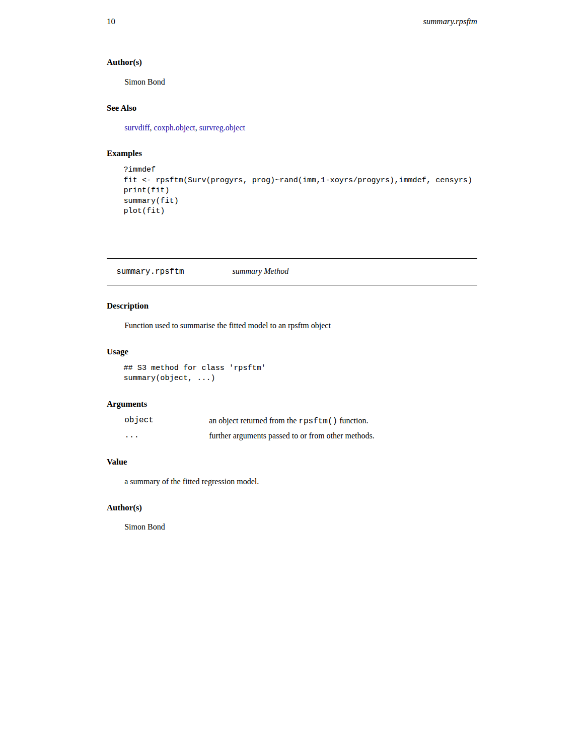10 summary.rpsftm
Author(s)
Simon Bond
See Also
survdiff, coxph.object, survreg.object
Examples
?immdef
fit <- rpsftm(Surv(progyrs, prog)~rand(imm,1-xoyrs/progyrs),immdef, censyrs)
print(fit)
summary(fit)
plot(fit)
summary.rpsftm summary Method
Description
Function used to summarise the fitted model to an rpsftm object
Usage
## S3 method for class 'rpsftm'
summary(object, ...)
Arguments
object
an object returned from the rpsftm() function.
...
further arguments passed to or from other methods.
Value
a summary of the fitted regression model.
Author(s)
Simon Bond